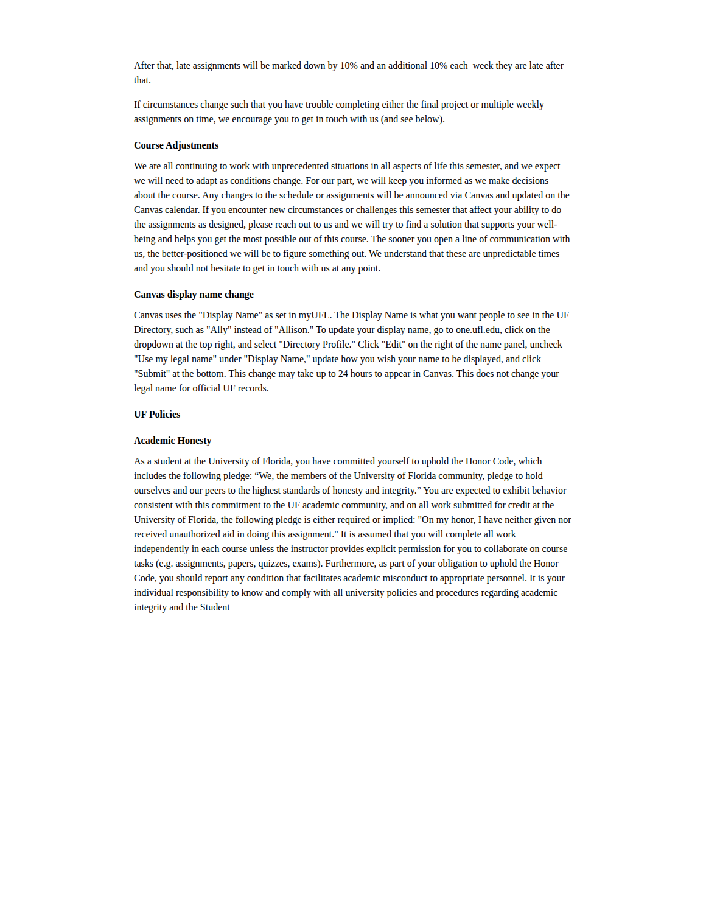After that, late assignments will be marked down by 10% and an additional 10% each week they are late after that.
If circumstances change such that you have trouble completing either the final project or multiple weekly assignments on time, we encourage you to get in touch with us (and see below).
Course Adjustments
We are all continuing to work with unprecedented situations in all aspects of life this semester, and we expect we will need to adapt as conditions change. For our part, we will keep you informed as we make decisions about the course. Any changes to the schedule or assignments will be announced via Canvas and updated on the Canvas calendar. If you encounter new circumstances or challenges this semester that affect your ability to do the assignments as designed, please reach out to us and we will try to find a solution that supports your well-being and helps you get the most possible out of this course. The sooner you open a line of communication with us, the better-positioned we will be to figure something out. We understand that these are unpredictable times and you should not hesitate to get in touch with us at any point.
Canvas display name change
Canvas uses the "Display Name" as set in myUFL. The Display Name is what you want people to see in the UF Directory, such as "Ally" instead of "Allison." To update your display name, go to one.ufl.edu, click on the dropdown at the top right, and select "Directory Profile." Click "Edit" on the right of the name panel, uncheck "Use my legal name" under "Display Name," update how you wish your name to be displayed, and click "Submit" at the bottom. This change may take up to 24 hours to appear in Canvas. This does not change your legal name for official UF records.
UF Policies
Academic Honesty
As a student at the University of Florida, you have committed yourself to uphold the Honor Code, which includes the following pledge: “We, the members of the University of Florida community, pledge to hold ourselves and our peers to the highest standards of honesty and integrity.” You are expected to exhibit behavior consistent with this commitment to the UF academic community, and on all work submitted for credit at the University of Florida, the following pledge is either required or implied: "On my honor, I have neither given nor received unauthorized aid in doing this assignment." It is assumed that you will complete all work independently in each course unless the instructor provides explicit permission for you to collaborate on course tasks (e.g. assignments, papers, quizzes, exams). Furthermore, as part of your obligation to uphold the Honor Code, you should report any condition that facilitates academic misconduct to appropriate personnel. It is your individual responsibility to know and comply with all university policies and procedures regarding academic integrity and the Student